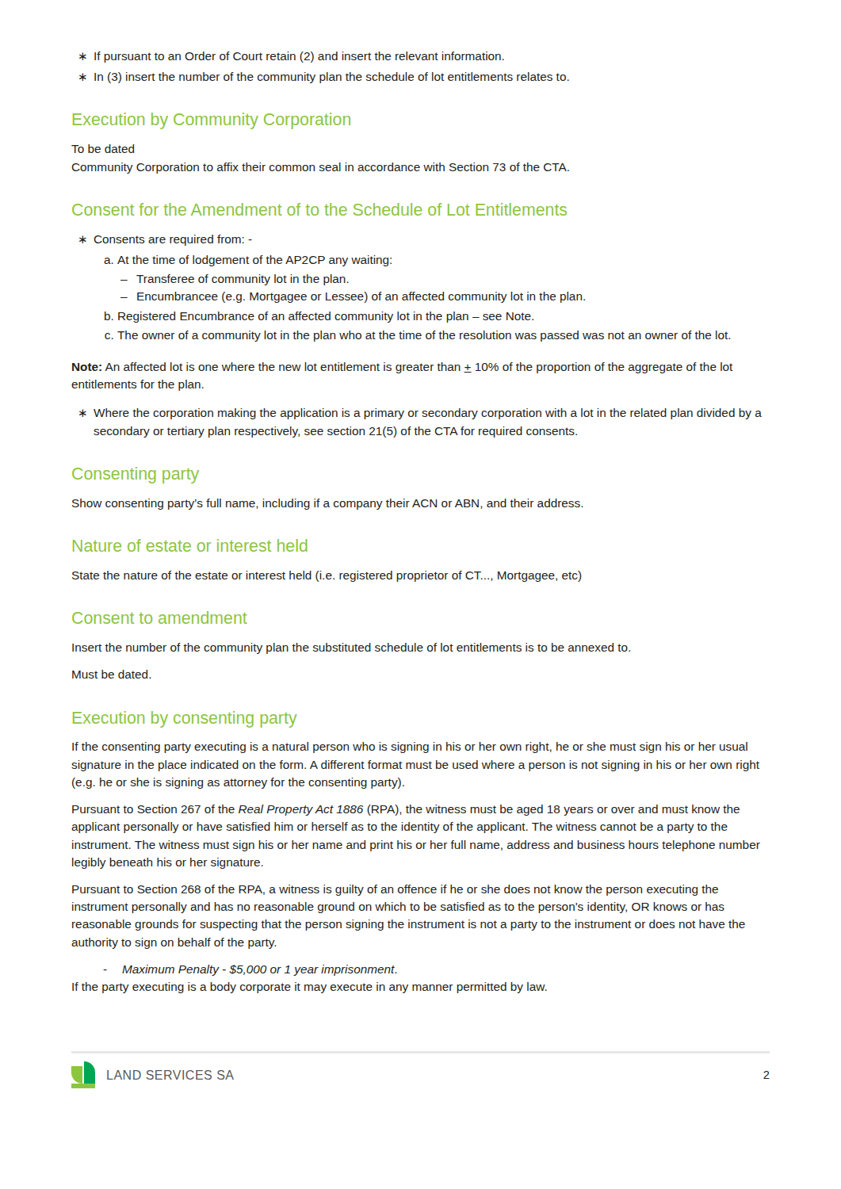If pursuant to an Order of Court retain (2) and insert the relevant information.
In (3) insert the number of the community plan the schedule of lot entitlements relates to.
Execution by Community Corporation
To be dated
Community Corporation to affix their common seal in accordance with Section 73 of the CTA.
Consent for the Amendment of to the Schedule of Lot Entitlements
Consents are required from: -
At the time of lodgement of the AP2CP any waiting:
Transferee of community lot in the plan.
Encumbrancee (e.g. Mortgagee or Lessee) of an affected community lot in the plan.
Registered Encumbrance of an affected community lot in the plan – see Note.
The owner of a community lot in the plan who at the time of the resolution was passed was not an owner of the lot.
Note: An affected lot is one where the new lot entitlement is greater than + 10% of the proportion of the aggregate of the lot entitlements for the plan.
Where the corporation making the application is a primary or secondary corporation with a lot in the related plan divided by a secondary or tertiary plan respectively, see section 21(5) of the CTA for required consents.
Consenting party
Show consenting party’s full name, including if a company their ACN or ABN, and their address.
Nature of estate or interest held
State the nature of the estate or interest held (i.e. registered proprietor of CT..., Mortgagee, etc)
Consent to amendment
Insert the number of the community plan the substituted schedule of lot entitlements is to be annexed to.
Must be dated.
Execution by consenting party
If the consenting party executing is a natural person who is signing in his or her own right, he or she must sign his or her usual signature in the place indicated on the form. A different format must be used where a person is not signing in his or her own right (e.g. he or she is signing as attorney for the consenting party).
Pursuant to Section 267 of the Real Property Act 1886 (RPA), the witness must be aged 18 years or over and must know the applicant personally or have satisfied him or herself as to the identity of the applicant. The witness cannot be a party to the instrument. The witness must sign his or her name and print his or her full name, address and business hours telephone number legibly beneath his or her signature.
Pursuant to Section 268 of the RPA, a witness is guilty of an offence if he or she does not know the person executing the instrument personally and has no reasonable ground on which to be satisfied as to the person's identity, OR knows or has reasonable grounds for suspecting that the person signing the instrument is not a party to the instrument or does not have the authority to sign on behalf of the party.
Maximum Penalty - $5,000 or 1 year imprisonment.
If the party executing is a body corporate it may execute in any manner permitted by law.
LAND SERVICES SA
2